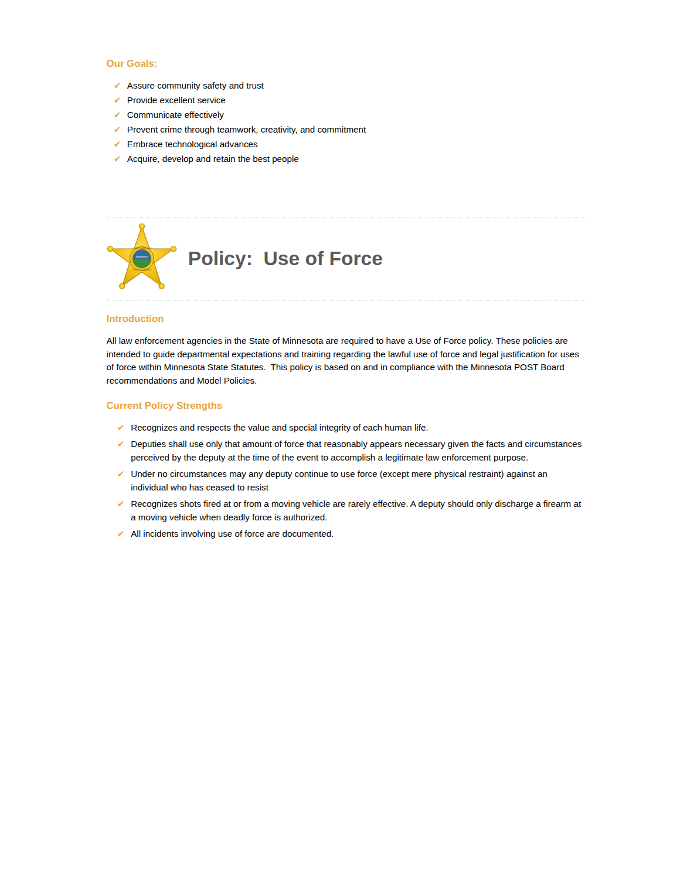Our Goals:
Assure community safety and trust
Provide excellent service
Communicate effectively
Prevent crime through teamwork, creativity, and commitment
Embrace technological advances
Acquire, develop and retain the best people
LAKE IS KNOWN SHERIFF SCOTT COUNTY
Policy: Use of Force
Introduction
All law enforcement agencies in the State of Minnesota are required to have a Use of Force policy. These policies are intended to guide departmental expectations and training regarding the lawful use of force and legal justification for uses of force within Minnesota State Statutes. This policy is based on and in compliance with the Minnesota POST Board recommendations and Model Policies.
Current Policy Strengths
Recognizes and respects the value and special integrity of each human life.
Deputies shall use only that amount of force that reasonably appears necessary given the facts and circumstances perceived by the deputy at the time of the event to accomplish a legitimate law enforcement purpose.
Under no circumstances may any deputy continue to use force (except mere physical restraint) against an individual who has ceased to resist
Recognizes shots fired at or from a moving vehicle are rarely effective. A deputy should only discharge a firearm at a moving vehicle when deadly force is authorized.
All incidents involving use of force are documented.